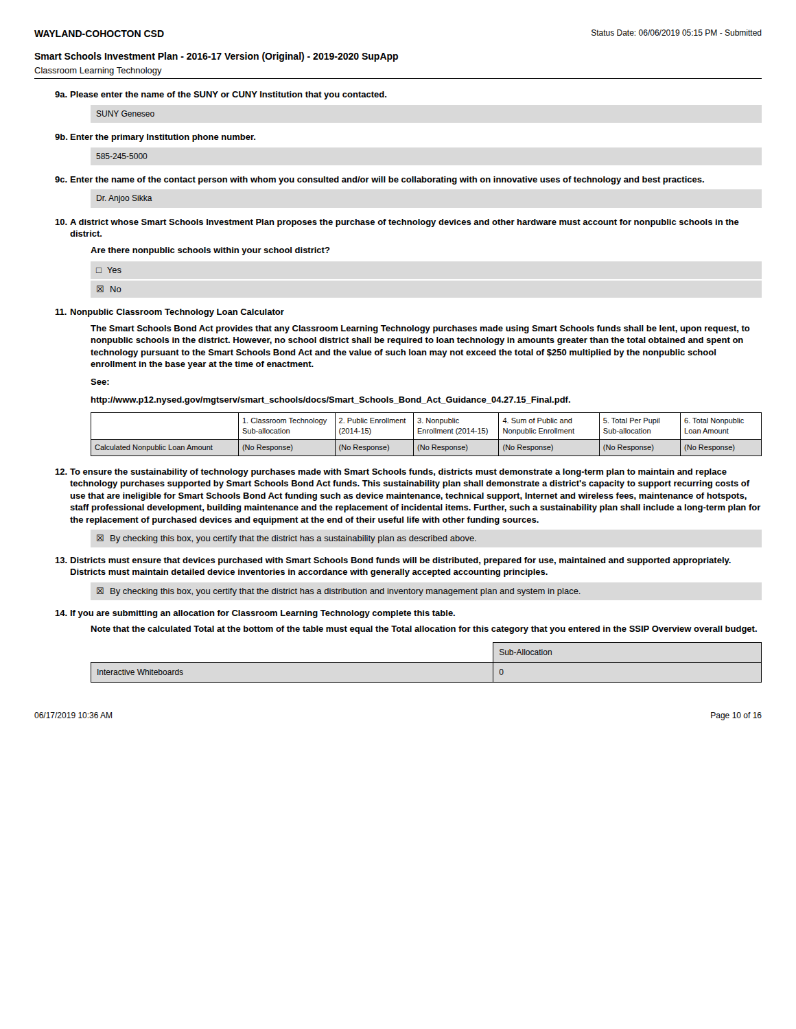WAYLAND-COHOCTON CSD Status Date: 06/06/2019 05:15 PM - Submitted
Smart Schools Investment Plan - 2016-17 Version (Original) - 2019-2020 SupApp
Classroom Learning Technology
9a.
Please enter the name of the SUNY or CUNY Institution that you contacted.
SUNY Geneseo
9b.
Enter the primary Institution phone number.
585-245-5000
9c.
Enter the name of the contact person with whom you consulted and/or will be collaborating with on innovative uses of technology and best practices.
Dr. Anjoo Sikka
10.
A district whose Smart Schools Investment Plan proposes the purchase of technology devices and other hardware must account for nonpublic schools in the district.
Are there nonpublic schools within your school district?
□Yes
☒No
11.
Nonpublic Classroom Technology Loan Calculator
The Smart Schools Bond Act provides that any Classroom Learning Technology purchases made using Smart Schools funds shall be lent, upon request, to nonpublic schools in the district. However, no school district shall be required to loan technology in amounts greater than the total obtained and spent on technology pursuant to the Smart Schools Bond Act and the value of such loan may not exceed the total of $250 multiplied by the nonpublic school enrollment in the base year at the time of enactment.
See:
http://www.p12.nysed.gov/mgtserv/smart_schools/docs/Smart_Schools_Bond_Act_Guidance_04.27.15_Final.pdf.
| | 1. Classroom Technology Sub-allocation | 2. Public Enrollment (2014-15) | 3. Nonpublic Enrollment (2014-15) | 4. Sum of Public and Nonpublic Enrollment | 5. Total Per Pupil Sub-allocation | 6. Total Nonpublic Loan Amount |
| --- | --- | --- | --- | --- | --- | --- |
| Calculated Nonpublic Loan Amount | (No Response) | (No Response) | (No Response) | (No Response) | (No Response) | (No Response) |
12.
To ensure the sustainability of technology purchases made with Smart Schools funds, districts must demonstrate a long-term plan to maintain and replace technology purchases supported by Smart Schools Bond Act funds. This sustainability plan shall demonstrate a district's capacity to support recurring costs of use that are ineligible for Smart Schools Bond Act funding such as device maintenance, technical support, Internet and wireless fees, maintenance of hotspots, staff professional development, building maintenance and the replacement of incidental items. Further, such a sustainability plan shall include a long-term plan for the replacement of purchased devices and equipment at the end of their useful life with other funding sources.
☒By checking this box, you certify that the district has a sustainability plan as described above.
13.
Districts must ensure that devices purchased with Smart Schools Bond funds will be distributed, prepared for use, maintained and supported appropriately. Districts must maintain detailed device inventories in accordance with generally accepted accounting principles.
☒By checking this box, you certify that the district has a distribution and inventory management plan and system in place.
14.
If you are submitting an allocation for Classroom Learning Technology complete this table.
Note that the calculated Total at the bottom of the table must equal the Total allocation for this category that you entered in the SSIP Overview overall budget.
| | Sub-Allocation |
| Interactive Whiteboards | 0 |
06/17/2019 10:36 AM Page 10 of 16